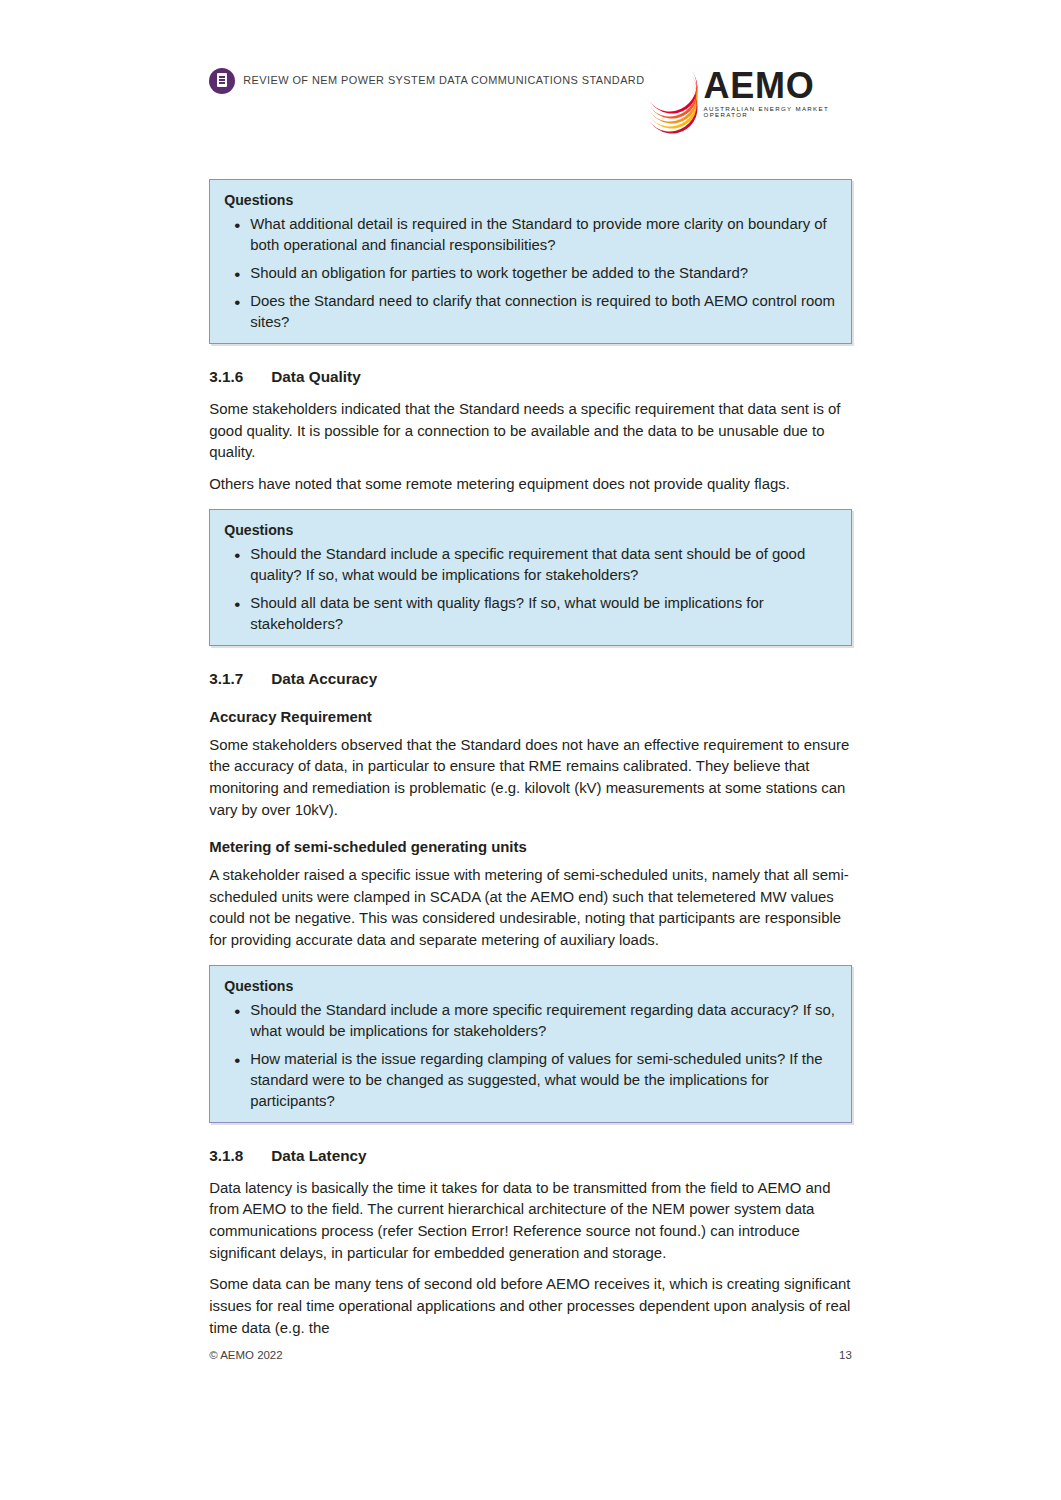Review of NEM Power System Data Communications Standard
AEMO
Australian Energy Market Operator
Questions
What additional detail is required in the Standard to provide more clarity on boundary of both operational and financial responsibilities?
Should an obligation for parties to work together be added to the Standard?
Does the Standard need to clarify that connection is required to both AEMO control room sites?
3.1.6 Data Quality
Some stakeholders indicated that the Standard needs a specific requirement that data sent is of good quality. It is possible for a connection to be available and the data to be unusable due to quality.
Others have noted that some remote metering equipment does not provide quality flags.
Questions
Should the Standard include a specific requirement that data sent should be of good quality? If so, what would be implications for stakeholders?
Should all data be sent with quality flags? If so, what would be implications for stakeholders?
3.1.7 Data Accuracy
Accuracy Requirement
Some stakeholders observed that the Standard does not have an effective requirement to ensure the accuracy of data, in particular to ensure that RME remains calibrated. They believe that monitoring and remediation is problematic (e.g. kilovolt (kV) measurements at some stations can vary by over 10kV).
Metering of semi-scheduled generating units
A stakeholder raised a specific issue with metering of semi-scheduled units, namely that all semi-scheduled units were clamped in SCADA (at the AEMO end) such that telemetered MW values could not be negative. This was considered undesirable, noting that participants are responsible for providing accurate data and separate metering of auxiliary loads.
Questions
Should the Standard include a more specific requirement regarding data accuracy? If so, what would be implications for stakeholders?
How material is the issue regarding clamping of values for semi-scheduled units? If the standard were to be changed as suggested, what would be the implications for participants?
3.1.8 Data Latency
Data latency is basically the time it takes for data to be transmitted from the field to AEMO and from AEMO to the field. The current hierarchical architecture of the NEM power system data communications process (refer Section Error! Reference source not found.) can introduce significant delays, in particular for embedded generation and storage.
Some data can be many tens of second old before AEMO receives it, which is creating significant issues for real time operational applications and other processes dependent upon analysis of real time data (e.g. the
© AEMO 2022
13